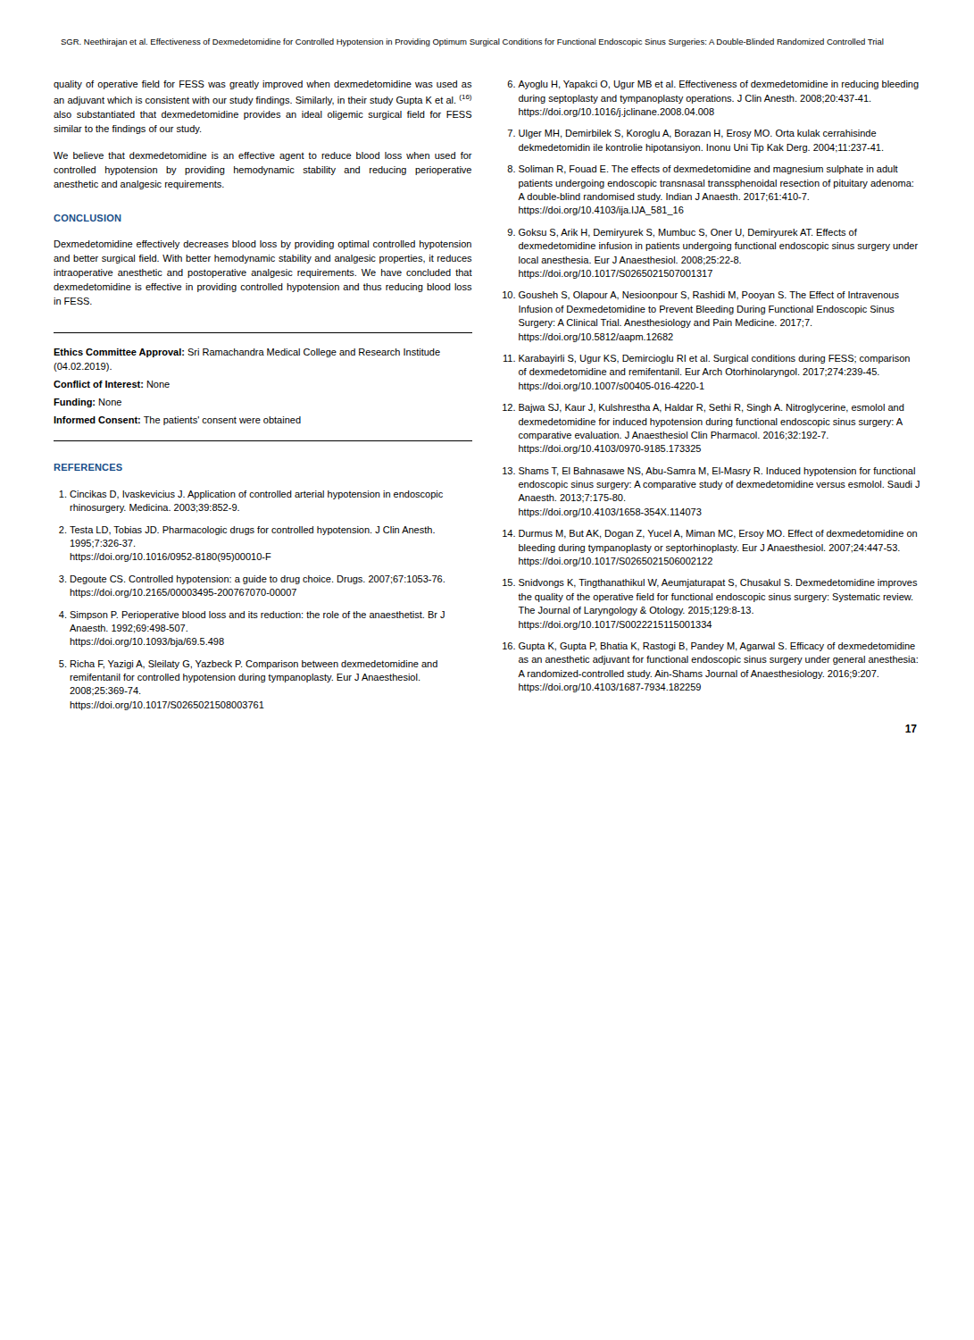SGR. Neethirajan et al. Effectiveness of Dexmedetomidine for Controlled Hypotension in Providing Optimum Surgical Conditions for Functional Endoscopic Sinus Surgeries: A Double-Blinded Randomized Controlled Trial
quality of operative field for FESS was greatly improved when dexmedetomidine was used as an adjuvant which is consistent with our study findings. Similarly, in their study Gupta K et al. (16) also substantiated that dexmedetomidine provides an ideal oligemic surgical field for FESS similar to the findings of our study.
We believe that dexmedetomidine is an effective agent to reduce blood loss when used for controlled hypotension by providing hemodynamic stability and reducing perioperative anesthetic and analgesic requirements.
CONCLUSION
Dexmedetomidine effectively decreases blood loss by providing optimal controlled hypotension and better surgical field. With better hemodynamic stability and analgesic properties, it reduces intraoperative anesthetic and postoperative analgesic requirements. We have concluded that dexmedetomidine is effective in providing controlled hypotension and thus reducing blood loss in FESS.
Ethics Committee Approval: Sri Ramachandra Medical College and Research Institude (04.02.2019).
Conflict of Interest: None
Funding: None
Informed Consent: The patients' consent were obtained
REFERENCES
Cincikas D, Ivaskevicius J. Application of controlled arterial hypotension in endoscopic rhinosurgery. Medicina. 2003;39:852-9.
Testa LD, Tobias JD. Pharmacologic drugs for controlled hypotension. J Clin Anesth. 1995;7:326-37.https://doi.org/10.1016/0952-8180(95)00010-F
Degoute CS. Controlled hypotension: a guide to drug choice. Drugs. 2007;67:1053-76.https://doi.org/10.2165/00003495-200767070-00007
Simpson P. Perioperative blood loss and its reduction: the role of the anaesthetist. Br J Anaesth. 1992;69:498-507.https://doi.org/10.1093/bja/69.5.498
Richa F, Yazigi A, Sleilaty G, Yazbeck P. Comparison between dexmedetomidine and remifentanil for controlled hypotension during tympanoplasty. Eur J Anaesthesiol. 2008;25:369-74.https://doi.org/10.1017/S0265021508003761
Ayoglu H, Yapakci O, Ugur MB et al. Effectiveness of dexmedetomidine in reducing bleeding during septoplasty and tympanoplasty operations. J Clin Anesth. 2008;20:437-41.https://doi.org/10.1016/j.jclinane.2008.04.008
Ulger MH, Demirbilek S, Koroglu A, Borazan H, Erosy MO. Orta kulak cerrahisinde dekmedetomidin ile kontrolie hipotansiyon. Inonu Uni Tip Kak Derg. 2004;11:237-41.
Soliman R, Fouad E. The effects of dexmedetomidine and magnesium sulphate in adult patients undergoing endoscopic transnasal transsphenoidal resection of pituitary adenoma: A double-blind randomised study. Indian J Anaesth. 2017;61:410-7.https://doi.org/10.4103/ija.IJA_581_16
Goksu S, Arik H, Demiryurek S, Mumbuc S, Oner U, Demiryurek AT. Effects of dexmedetomidine infusion in patients undergoing functional endoscopic sinus surgery under local anesthesia. Eur J Anaesthesiol. 2008;25:22-8.https://doi.org/10.1017/S0265021507001317
Gousheh S, Olapour A, Nesioonpour S, Rashidi M, Pooyan S. The Effect of Intravenous Infusion of Dexmedetomidine to Prevent Bleeding During Functional Endoscopic Sinus Surgery: A Clinical Trial. Anesthesiology and Pain Medicine. 2017;7.https://doi.org/10.5812/aapm.12682
Karabayirli S, Ugur KS, Demircioglu RI et al. Surgical conditions during FESS; comparison of dexmedetomidine and remifentanil. Eur Arch Otorhinolaryngol. 2017;274:239-45.https://doi.org/10.1007/s00405-016-4220-1
Bajwa SJ, Kaur J, Kulshrestha A, Haldar R, Sethi R, Singh A. Nitroglycerine, esmolol and dexmedetomidine for induced hypotension during functional endoscopic sinus surgery: A comparative evaluation. J Anaesthesiol Clin Pharmacol. 2016;32:192-7.https://doi.org/10.4103/0970-9185.173325
Shams T, El Bahnasawe NS, Abu-Samra M, El-Masry R. Induced hypotension for functional endoscopic sinus surgery: A comparative study of dexmedetomidine versus esmolol. Saudi J Anaesth. 2013;7:175-80.https://doi.org/10.4103/1658-354X.114073
Durmus M, But AK, Dogan Z, Yucel A, Miman MC, Ersoy MO. Effect of dexmedetomidine on bleeding during tympanoplasty or septorhinoplasty. Eur J Anaesthesiol. 2007;24:447-53.https://doi.org/10.1017/S0265021506002122
Snidvongs K, Tingthanathikul W, Aeumjaturapat S, Chusakul S. Dexmedetomidine improves the quality of the operative field for functional endoscopic sinus surgery: Systematic review. The Journal of Laryngology & Otology. 2015;129:8-13.https://doi.org/10.1017/S0022215115001334
Gupta K, Gupta P, Bhatia K, Rastogi B, Pandey M, Agarwal S. Efficacy of dexmedetomidine as an anesthetic adjuvant for functional endoscopic sinus surgery under general anesthesia: A randomized-controlled study. Ain-Shams Journal of Anaesthesiology. 2016;9:207.https://doi.org/10.4103/1687-7934.182259
17